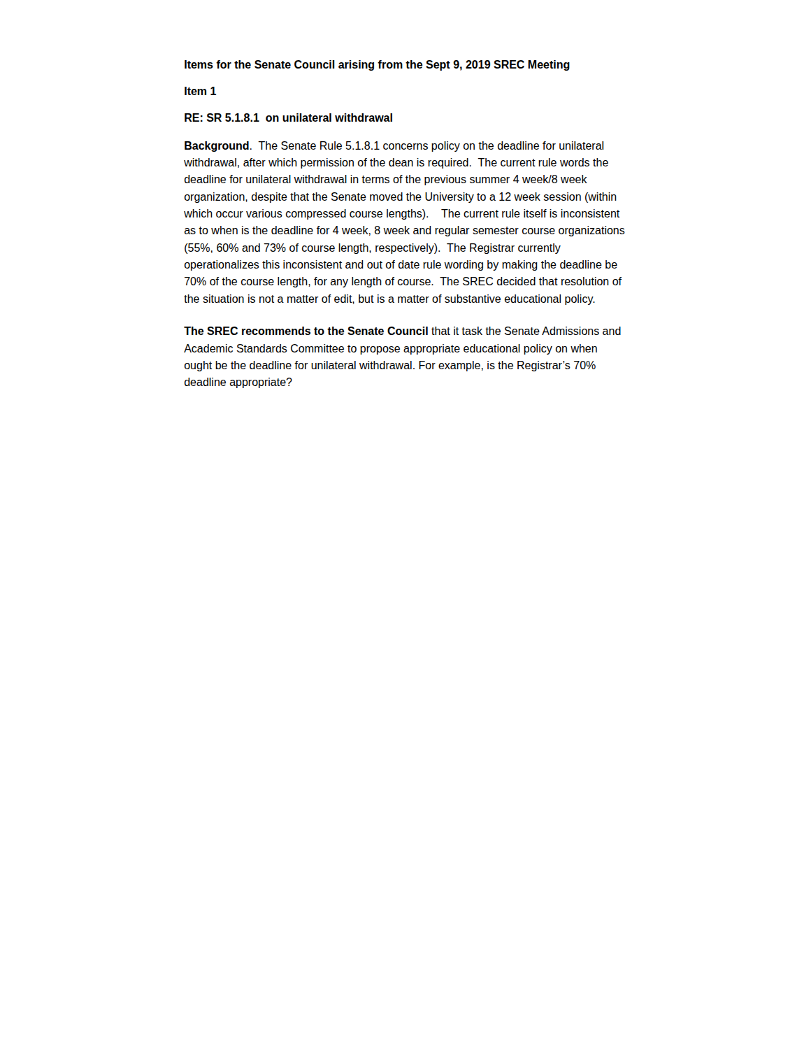Items for the Senate Council arising from the Sept 9, 2019 SREC Meeting
Item 1
RE: SR 5.1.8.1 on unilateral withdrawal
Background. The Senate Rule 5.1.8.1 concerns policy on the deadline for unilateral withdrawal, after which permission of the dean is required. The current rule words the deadline for unilateral withdrawal in terms of the previous summer 4 week/8 week organization, despite that the Senate moved the University to a 12 week session (within which occur various compressed course lengths). The current rule itself is inconsistent as to when is the deadline for 4 week, 8 week and regular semester course organizations (55%, 60% and 73% of course length, respectively). The Registrar currently operationalizes this inconsistent and out of date rule wording by making the deadline be 70% of the course length, for any length of course. The SREC decided that resolution of the situation is not a matter of edit, but is a matter of substantive educational policy.
The SREC recommends to the Senate Council that it task the Senate Admissions and Academic Standards Committee to propose appropriate educational policy on when ought be the deadline for unilateral withdrawal. For example, is the Registrar’s 70% deadline appropriate?